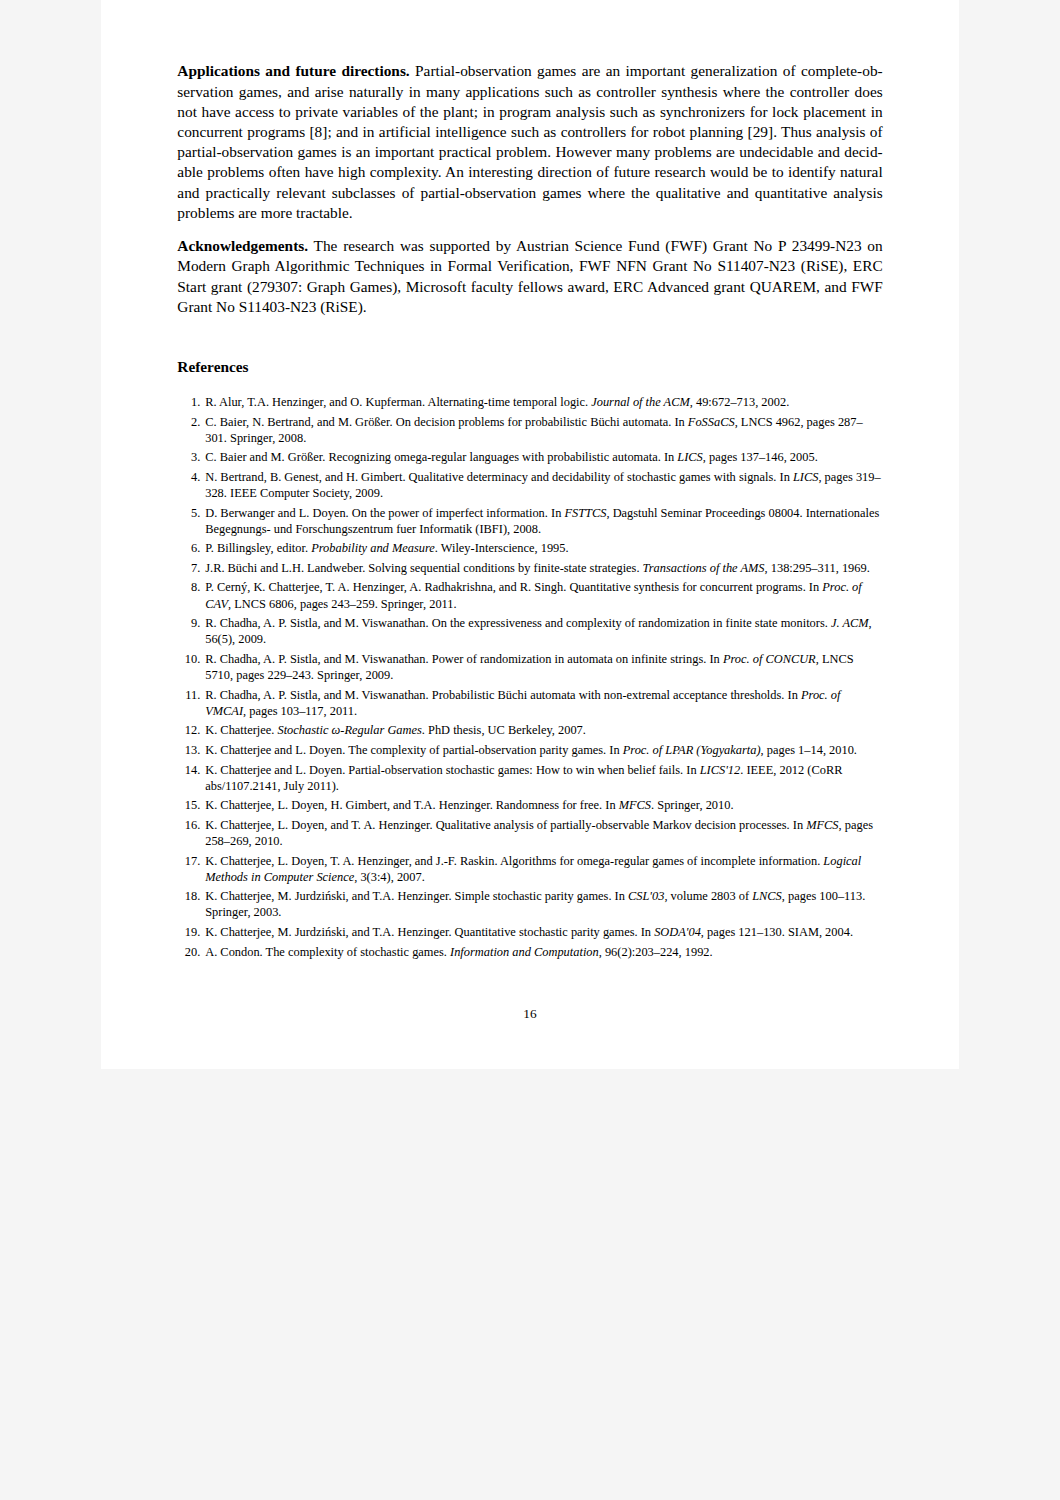Applications and future directions. Partial-observation games are an important generalization of complete-observation games, and arise naturally in many applications such as controller synthesis where the controller does not have access to private variables of the plant; in program analysis such as synchronizers for lock placement in concurrent programs [8]; and in artificial intelligence such as controllers for robot planning [29]. Thus analysis of partial-observation games is an important practical problem. However many problems are undecidable and decidable problems often have high complexity. An interesting direction of future research would be to identify natural and practically relevant subclasses of partial-observation games where the qualitative and quantitative analysis problems are more tractable.
Acknowledgements. The research was supported by Austrian Science Fund (FWF) Grant No P 23499-N23 on Modern Graph Algorithmic Techniques in Formal Verification, FWF NFN Grant No S11407-N23 (RiSE), ERC Start grant (279307: Graph Games), Microsoft faculty fellows award, ERC Advanced grant QUAREM, and FWF Grant No S11403-N23 (RiSE).
References
R. Alur, T.A. Henzinger, and O. Kupferman. Alternating-time temporal logic. Journal of the ACM, 49:672–713, 2002.
C. Baier, N. Bertrand, and M. Größer. On decision problems for probabilistic Büchi automata. In FoSSaCS, LNCS 4962, pages 287–301. Springer, 2008.
C. Baier and M. Größer. Recognizing omega-regular languages with probabilistic automata. In LICS, pages 137–146, 2005.
N. Bertrand, B. Genest, and H. Gimbert. Qualitative determinacy and decidability of stochastic games with signals. In LICS, pages 319–328. IEEE Computer Society, 2009.
D. Berwanger and L. Doyen. On the power of imperfect information. In FSTTCS, Dagstuhl Seminar Proceedings 08004. Internationales Begegnungs- und Forschungszentrum fuer Informatik (IBFI), 2008.
P. Billingsley, editor. Probability and Measure. Wiley-Interscience, 1995.
J.R. Büchi and L.H. Landweber. Solving sequential conditions by finite-state strategies. Transactions of the AMS, 138:295–311, 1969.
P. Cerný, K. Chatterjee, T. A. Henzinger, A. Radhakrishna, and R. Singh. Quantitative synthesis for concurrent programs. In Proc. of CAV, LNCS 6806, pages 243–259. Springer, 2011.
R. Chadha, A. P. Sistla, and M. Viswanathan. On the expressiveness and complexity of randomization in finite state monitors. J. ACM, 56(5), 2009.
R. Chadha, A. P. Sistla, and M. Viswanathan. Power of randomization in automata on infinite strings. In Proc. of CONCUR, LNCS 5710, pages 229–243. Springer, 2009.
R. Chadha, A. P. Sistla, and M. Viswanathan. Probabilistic Büchi automata with non-extremal acceptance thresholds. In Proc. of VMCAI, pages 103–117, 2011.
K. Chatterjee. Stochastic ω-Regular Games. PhD thesis, UC Berkeley, 2007.
K. Chatterjee and L. Doyen. The complexity of partial-observation parity games. In Proc. of LPAR (Yogyakarta), pages 1–14, 2010.
K. Chatterjee and L. Doyen. Partial-observation stochastic games: How to win when belief fails. In LICS'12. IEEE, 2012 (CoRR abs/1107.2141, July 2011).
K. Chatterjee, L. Doyen, H. Gimbert, and T.A. Henzinger. Randomness for free. In MFCS. Springer, 2010.
K. Chatterjee, L. Doyen, and T. A. Henzinger. Qualitative analysis of partially-observable Markov decision processes. In MFCS, pages 258–269, 2010.
K. Chatterjee, L. Doyen, T. A. Henzinger, and J.-F. Raskin. Algorithms for omega-regular games of incomplete information. Logical Methods in Computer Science, 3(3:4), 2007.
K. Chatterjee, M. Jurdziński, and T.A. Henzinger. Simple stochastic parity games. In CSL'03, volume 2803 of LNCS, pages 100–113. Springer, 2003.
K. Chatterjee, M. Jurdziński, and T.A. Henzinger. Quantitative stochastic parity games. In SODA'04, pages 121–130. SIAM, 2004.
A. Condon. The complexity of stochastic games. Information and Computation, 96(2):203–224, 1992.
16